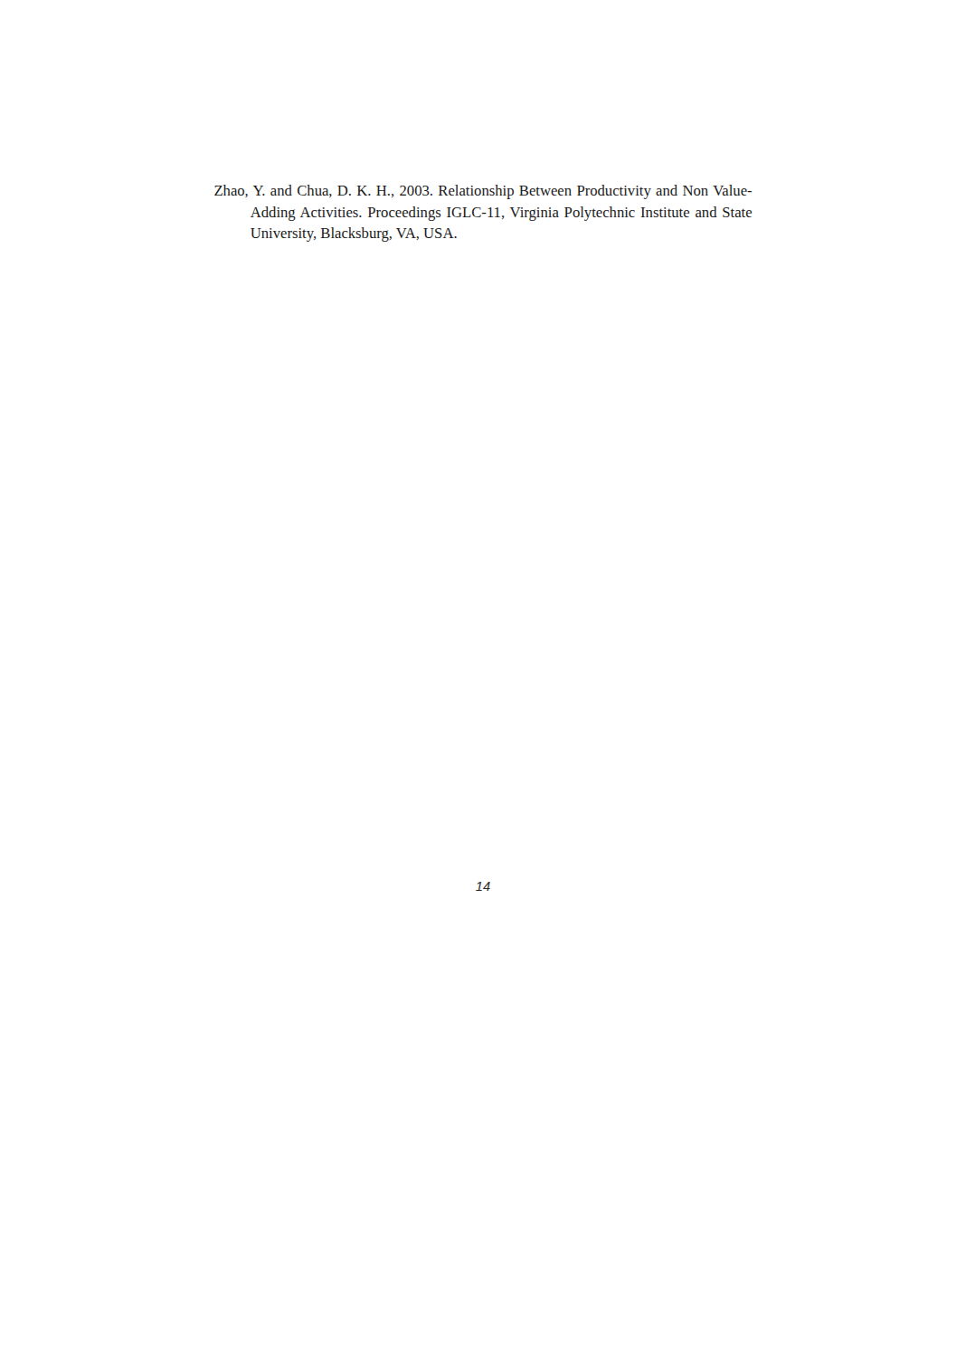Zhao, Y. and Chua, D. K. H., 2003. Relationship Between Productivity and Non Value-Adding Activities. Proceedings IGLC-11, Virginia Polytechnic Institute and State University, Blacksburg, VA, USA.
14